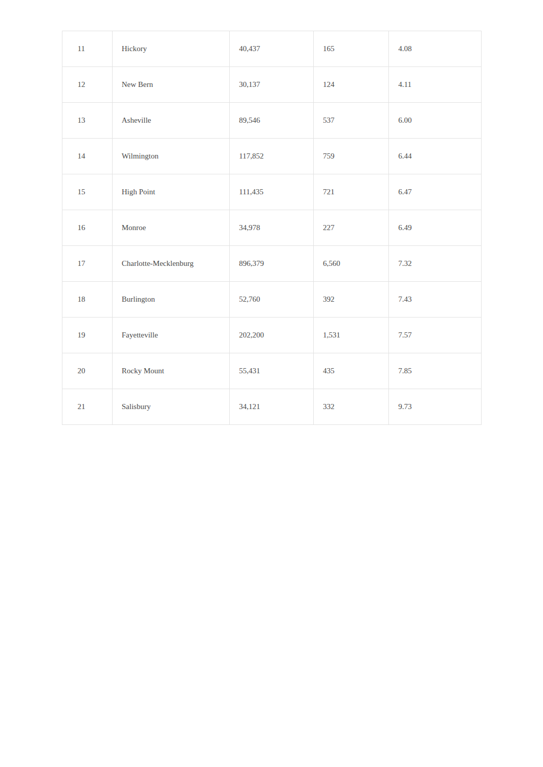| 11 | Hickory | 40,437 | 165 | 4.08 |
| 12 | New Bern | 30,137 | 124 | 4.11 |
| 13 | Asheville | 89,546 | 537 | 6.00 |
| 14 | Wilmington | 117,852 | 759 | 6.44 |
| 15 | High Point | 111,435 | 721 | 6.47 |
| 16 | Monroe | 34,978 | 227 | 6.49 |
| 17 | Charlotte-Mecklenburg | 896,379 | 6,560 | 7.32 |
| 18 | Burlington | 52,760 | 392 | 7.43 |
| 19 | Fayetteville | 202,200 | 1,531 | 7.57 |
| 20 | Rocky Mount | 55,431 | 435 | 7.85 |
| 21 | Salisbury | 34,121 | 332 | 9.73 |